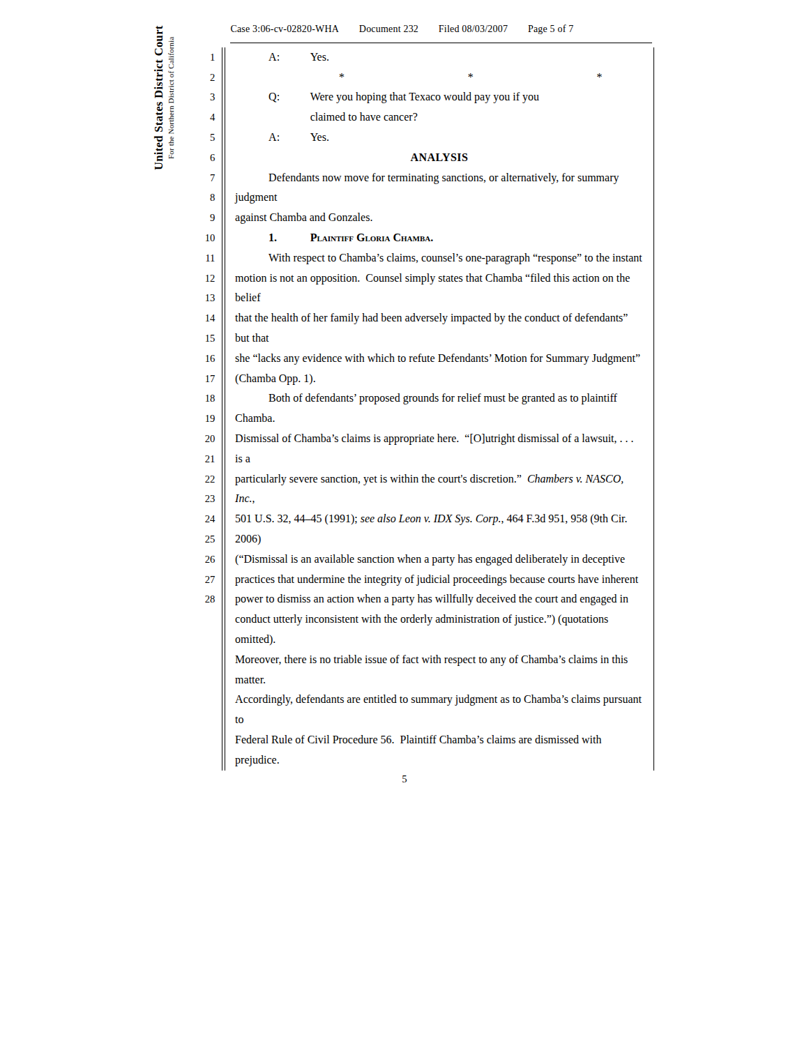Case 3:06-cv-02820-WHA Document 232 Filed 08/03/2007 Page 5 of 7
1
2
3
4
5
6
7
8
9
10
11
12
13
14
15
16
17
18
19
20
21
22
23
24
25
26
27
28
United States District Court For the Northern District of California
A:
Yes.
* * *
Q:
Were you hoping that Texaco would pay you if you
claimed to have cancer?
A:
Yes.
ANALYSIS
Defendants now move for terminating sanctions, or alternatively, for summary judgment
against Chamba and Gonzales.
1.
Plaintiff Gloria Chamba.
With respect to Chamba’s claims, counsel’s one-paragraph “response” to the instant
motion is not an opposition. Counsel simply states that Chamba “filed this action on the belief
that the health of her family had been adversely impacted by the conduct of defendants” but that
she “lacks any evidence with which to refute Defendants’ Motion for Summary Judgment”
(Chamba Opp. 1).
Both of defendants’ proposed grounds for relief must be granted as to plaintiff Chamba.
Dismissal of Chamba’s claims is appropriate here. “[O]utright dismissal of a lawsuit, . . . is a
particularly severe sanction, yet is within the court's discretion.” Chambers v. NASCO, Inc.,
501 U.S. 32, 44–45 (1991); see also Leon v. IDX Sys. Corp., 464 F.3d 951, 958 (9th Cir. 2006)
(“Dismissal is an available sanction when a party has engaged deliberately in deceptive
practices that undermine the integrity of judicial proceedings because courts have inherent
power to dismiss an action when a party has willfully deceived the court and engaged in
conduct utterly inconsistent with the orderly administration of justice.”) (quotations omitted).
Moreover, there is no triable issue of fact with respect to any of Chamba’s claims in this matter.
Accordingly, defendants are entitled to summary judgment as to Chamba’s claims pursuant to
Federal Rule of Civil Procedure 56. Plaintiff Chamba’s claims are dismissed with prejudice.
5